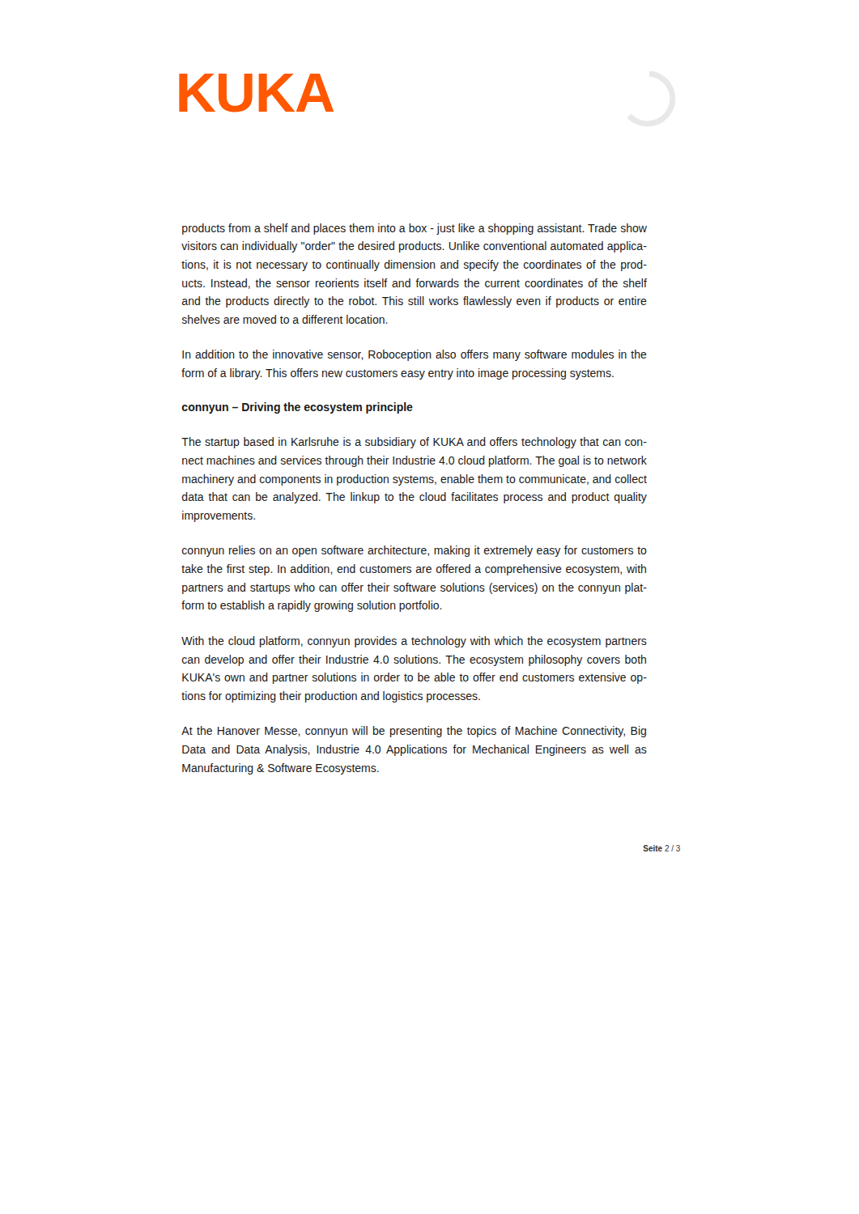KUKA
products from a shelf and places them into a box - just like a shopping assistant. Trade show visitors can individually "order" the desired products. Unlike conventional automated applications, it is not necessary to continually dimension and specify the coordinates of the products. Instead, the sensor reorients itself and forwards the current coordinates of the shelf and the products directly to the robot. This still works flawlessly even if products or entire shelves are moved to a different location.
In addition to the innovative sensor, Roboception also offers many software modules in the form of a library. This offers new customers easy entry into image processing systems.
connyun – Driving the ecosystem principle
The startup based in Karlsruhe is a subsidiary of KUKA and offers technology that can connect machines and services through their Industrie 4.0 cloud platform. The goal is to network machinery and components in production systems, enable them to communicate, and collect data that can be analyzed. The linkup to the cloud facilitates process and product quality improvements.
connyun relies on an open software architecture, making it extremely easy for customers to take the first step. In addition, end customers are offered a comprehensive ecosystem, with partners and startups who can offer their software solutions (services) on the connyun platform to establish a rapidly growing solution portfolio.
With the cloud platform, connyun provides a technology with which the ecosystem partners can develop and offer their Industrie 4.0 solutions. The ecosystem philosophy covers both KUKA's own and partner solutions in order to be able to offer end customers extensive options for optimizing their production and logistics processes.
At the Hanover Messe, connyun will be presenting the topics of Machine Connectivity, Big Data and Data Analysis, Industrie 4.0 Applications for Mechanical Engineers as well as Manufacturing & Software Ecosystems.
Seite 2 / 3